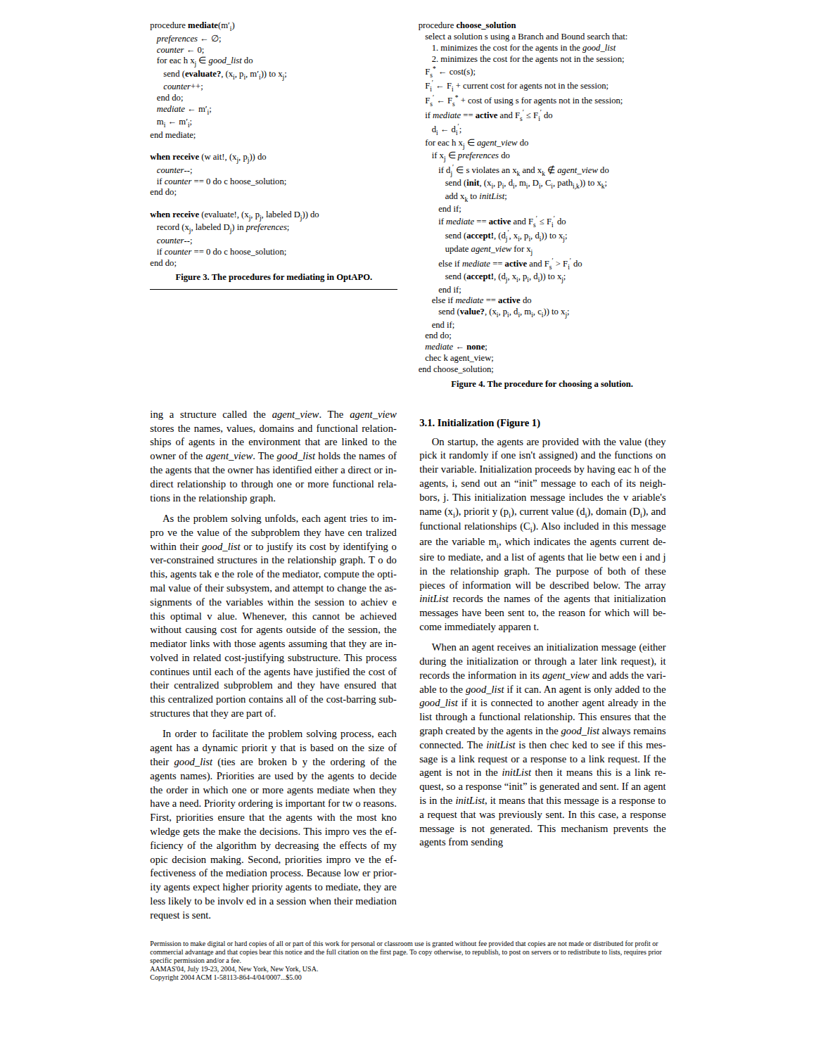procedure mediate(m′i)
   preferences ← ∅;
   counter ← 0;
   for eac h xj ∈ good_list do
      send (evaluate?, (xi, pi, m′i)) to xj;
      counter++;
   end do;
   mediate ← m′i;
   mi ← m′i;
end mediate;

when receive (w ait!, (xj, pj)) do
   counter--;
   if counter == 0 do c hoose_solution;
end do;

when receive (evaluate!, (xj, pj, labeled Dj)) do
   record (xj, labeled Dj) in preferences;
   counter--;
   if counter == 0 do c hoose_solution;
end do;
Figure 3. The procedures for mediating in OptAPO.
procedure choose_solution
   select a solution s using a Branch and Bound search that:
      1. minimizes the cost for the agents in the good_list
      2. minimizes the cost for the agents not in the session;
   Fs* ← cost(s);
   Fi′ ← Fi + current cost for agents not in the session;
   Fs′ ← Fs* + cost of using s for agents not in the session;
   if mediate == active and Fs′ ≤ Fi′ do
      di ← di′;
   for eac h xj ∈ agent_view do
      if xj ∈ preferences do
         if dj′ ∈ s violates an xk and xk ∉ agent_view do
            send (init, (xi, pi, di, mi, Di, Ci, pathi,k)) to xk;
            add xk to initList;
         end if;
         if mediate == active and Fs′ ≤ Fi′ do
            send (accept!, (dj′, xi, pi, di)) to xj;
            update agent_view for xj
         else if mediate == active and Fs′ > Fi′ do
            send (accept!, (dj, xi, pi, di)) to xj;
         end if;
      else if mediate == active do
         send (value?, (xi, pi, di, mi, ci)) to xj;
      end if;
   end do;
   mediate ← none;
   chec k agent_view;
end choose_solution;
Figure 4. The procedure for choosing a solution.
ing a structure called the agent_view. The agent_view stores the names, values, domains and functional relationships of agents in the environment that are linked to the owner of the agent_view. The good_list holds the names of the agents that the owner has identified either a direct or indirect relationship to through one or more functional relations in the relationship graph.
As the problem solving unfolds, each agent tries to impro ve the value of the subproblem they have cen tralized within their good_list or to justify its cost by identifying o ver-constrained structures in the relationship graph. T o do this, agents tak e the role of the mediator, compute the optimal value of their subsystem, and attempt to change the assignments of the variables within the session to achiev e this optimal v alue. Whenever, this cannot be achieved without causing cost for agents outside of the session, the mediator links with those agents assuming that they are involved in related cost-justifying substructure. This process continues until each of the agents have justified the cost of their centralized subproblem and they have ensured that this centralized portion contains all of the cost-barring substructures that they are part of.
In order to facilitate the problem solving process, each agent has a dynamic priorit y that is based on the size of their good_list (ties are broken b y the ordering of the agents names). Priorities are used by the agents to decide the order in which one or more agents mediate when they have a need. Priority ordering is important for tw o reasons. First, priorities ensure that the agents with the most kno wledge gets the make the decisions. This impro ves the efficiency of the algorithm by decreasing the effects of my opic decision making. Second, priorities impro ve the effectiveness of the mediation process. Because low er priority agents expect higher priority agents to mediate, they are less likely to be involv ed in a session when their mediation request is sent.
3.1. Initialization (Figure 1)
On startup, the agents are provided with the value (they pick it randomly if one isn't assigned) and the functions on their variable. Initialization proceeds by having eac h of the agents, i, send out an “init” message to each of its neighbors, j. This initialization message includes the v ariable's name (xi), priorit y (pi), current value (di), domain (Di), and functional relationships (Ci). Also included in this message are the variable mi, which indicates the agents current desire to mediate, and a list of agents that lie betw een i and j in the relationship graph. The purpose of both of these pieces of information will be described below. The array initList records the names of the agents that initialization messages have been sent to, the reason for which will become immediately apparen t.
When an agent receives an initialization message (either during the initialization or through a later link request), it records the information in its agent_view and adds the variable to the good_list if it can. An agent is only added to the good_list if it is connected to another agent already in the list through a functional relationship. This ensures that the graph created by the agents in the good_list always remains connected. The initList is then chec ked to see if this message is a link request or a response to a link request. If the agent is not in the initList then it means this is a link request, so a response “init” is generated and sent. If an agent is in the initList, it means that this message is a response to a request that was previously sent. In this case, a response message is not generated. This mechanism prevents the agents from sending
Permission to make digital or hard copies of all or part of this work for personal or classroom use is granted without fee provided that copies are not made or distributed for profit or commercial advantage and that copies bear this notice and the full citation on the first page. To copy otherwise, to republish, to post on servers or to redistribute to lists, requires prior specific permission and/or a fee.
AAMAS'04, July 19-23, 2004, New York, New York, USA.
Copyright 2004 ACM 1-58113-864-4/04/0007...$5.00